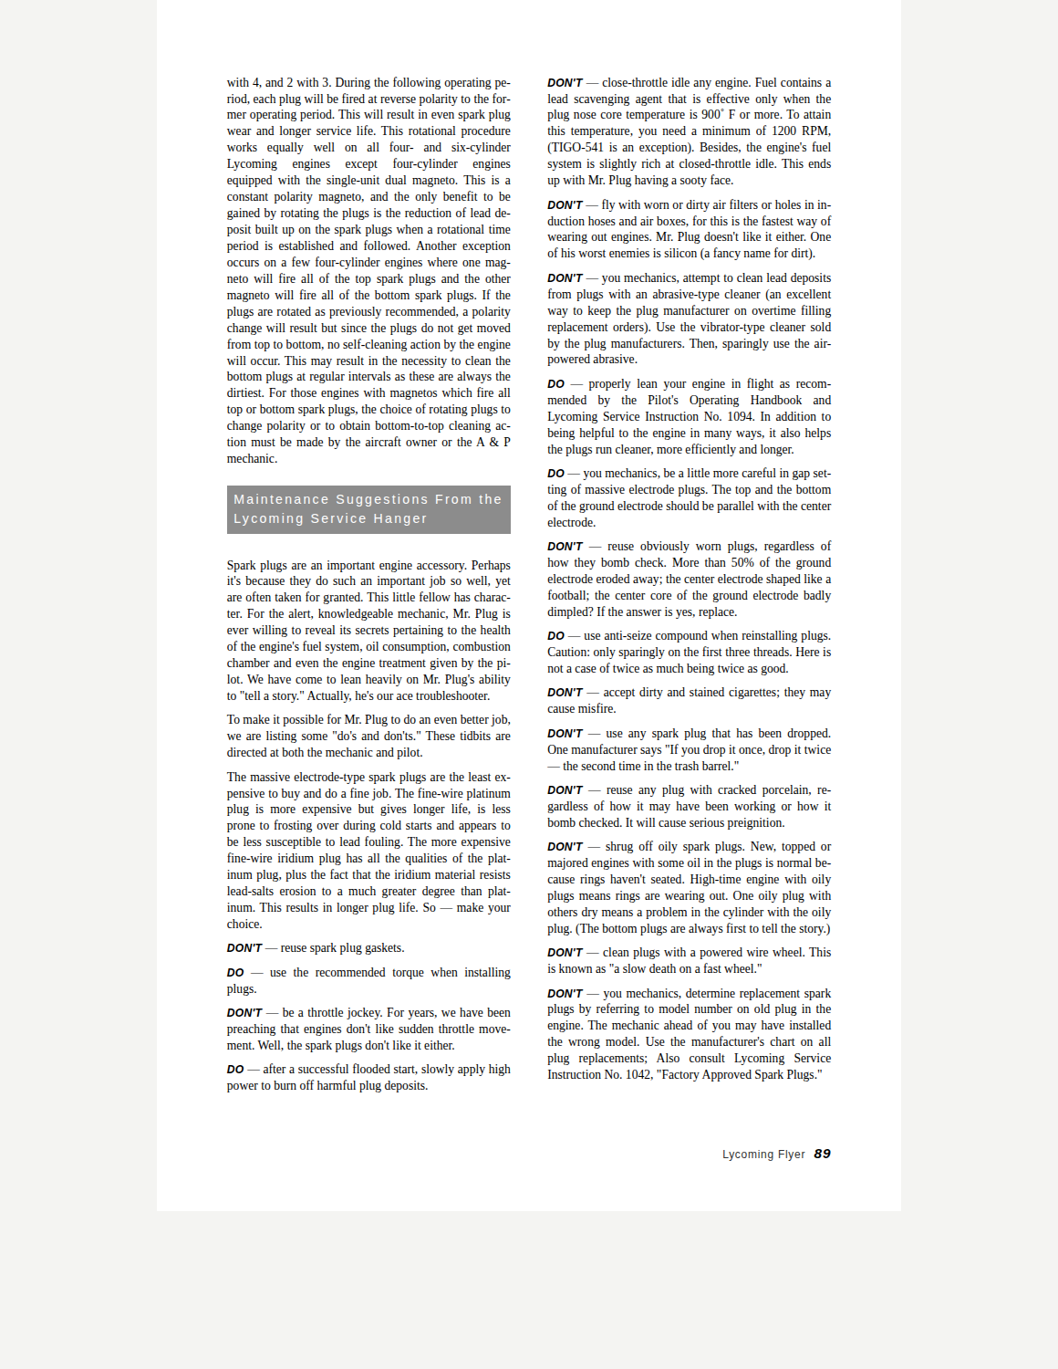with 4, and 2 with 3. During the following operating period, each plug will be fired at reverse polarity to the former operating period. This will result in even spark plug wear and longer service life. This rotational procedure works equally well on all four- and six-cylinder Lycoming engines except four-cylinder engines equipped with the single-unit dual magneto. This is a constant polarity magneto, and the only benefit to be gained by rotating the plugs is the reduction of lead deposit built up on the spark plugs when a rotational time period is established and followed. Another exception occurs on a few four-cylinder engines where one magneto will fire all of the top spark plugs and the other magneto will fire all of the bottom spark plugs. If the plugs are rotated as previously recommended, a polarity change will result but since the plugs do not get moved from top to bottom, no self-cleaning action by the engine will occur. This may result in the necessity to clean the bottom plugs at regular intervals as these are always the dirtiest. For those engines with magnetos which fire all top or bottom spark plugs, the choice of rotating plugs to change polarity or to obtain bottom-to-top cleaning action must be made by the aircraft owner or the A & P mechanic.
Maintenance Suggestions From the Lycoming Service Hanger
Spark plugs are an important engine accessory. Perhaps it's because they do such an important job so well, yet are often taken for granted. This little fellow has character. For the alert, knowledgeable mechanic, Mr. Plug is ever willing to reveal its secrets pertaining to the health of the engine's fuel system, oil consumption, combustion chamber and even the engine treatment given by the pilot. We have come to lean heavily on Mr. Plug's ability to "tell a story." Actually, he's our ace troubleshooter.
To make it possible for Mr. Plug to do an even better job, we are listing some "do's and don'ts." These tidbits are directed at both the mechanic and pilot.
The massive electrode-type spark plugs are the least expensive to buy and do a fine job. The fine-wire platinum plug is more expensive but gives longer life, is less prone to frosting over during cold starts and appears to be less susceptible to lead fouling. The more expensive fine-wire iridium plug has all the qualities of the platinum plug, plus the fact that the iridium material resists lead-salts erosion to a much greater degree than platinum. This results in longer plug life. So — make your choice.
DON'T — reuse spark plug gaskets.
DO — use the recommended torque when installing plugs.
DON'T — be a throttle jockey. For years, we have been preaching that engines don't like sudden throttle movement. Well, the spark plugs don't like it either.
DO — after a successful flooded start, slowly apply high power to burn off harmful plug deposits.
DON'T — close-throttle idle any engine. Fuel contains a lead scavenging agent that is effective only when the plug nose core temperature is 900˚ F or more. To attain this temperature, you need a minimum of 1200 RPM, (TIGO-541 is an exception). Besides, the engine's fuel system is slightly rich at closed-throttle idle. This ends up with Mr. Plug having a sooty face.
DON'T — fly with worn or dirty air filters or holes in induction hoses and air boxes, for this is the fastest way of wearing out engines. Mr. Plug doesn't like it either. One of his worst enemies is silicon (a fancy name for dirt).
DON'T — you mechanics, attempt to clean lead deposits from plugs with an abrasive-type cleaner (an excellent way to keep the plug manufacturer on overtime filling replacement orders). Use the vibrator-type cleaner sold by the plug manufacturers. Then, sparingly use the air-powered abrasive.
DO — properly lean your engine in flight as recommended by the Pilot's Operating Handbook and Lycoming Service Instruction No. 1094. In addition to being helpful to the engine in many ways, it also helps the plugs run cleaner, more efficiently and longer.
DO — you mechanics, be a little more careful in gap setting of massive electrode plugs. The top and the bottom of the ground electrode should be parallel with the center electrode.
DON'T — reuse obviously worn plugs, regardless of how they bomb check. More than 50% of the ground electrode eroded away; the center electrode shaped like a football; the center core of the ground electrode badly dimpled? If the answer is yes, replace.
DO — use anti-seize compound when reinstalling plugs. Caution: only sparingly on the first three threads. Here is not a case of twice as much being twice as good.
DON'T — accept dirty and stained cigarettes; they may cause misfire.
DON'T — use any spark plug that has been dropped. One manufacturer says "If you drop it once, drop it twice — the second time in the trash barrel."
DON'T — reuse any plug with cracked porcelain, regardless of how it may have been working or how it bomb checked. It will cause serious preignition.
DON'T — shrug off oily spark plugs. New, topped or majored engines with some oil in the plugs is normal because rings haven't seated. High-time engine with oily plugs means rings are wearing out. One oily plug with others dry means a problem in the cylinder with the oily plug. (The bottom plugs are always first to tell the story.)
DON'T — clean plugs with a powered wire wheel. This is known as "a slow death on a fast wheel."
DON'T — you mechanics, determine replacement spark plugs by referring to model number on old plug in the engine. The mechanic ahead of you may have installed the wrong model. Use the manufacturer's chart on all plug replacements; Also consult Lycoming Service Instruction No. 1042, "Factory Approved Spark Plugs."
Lycoming Flyer 89